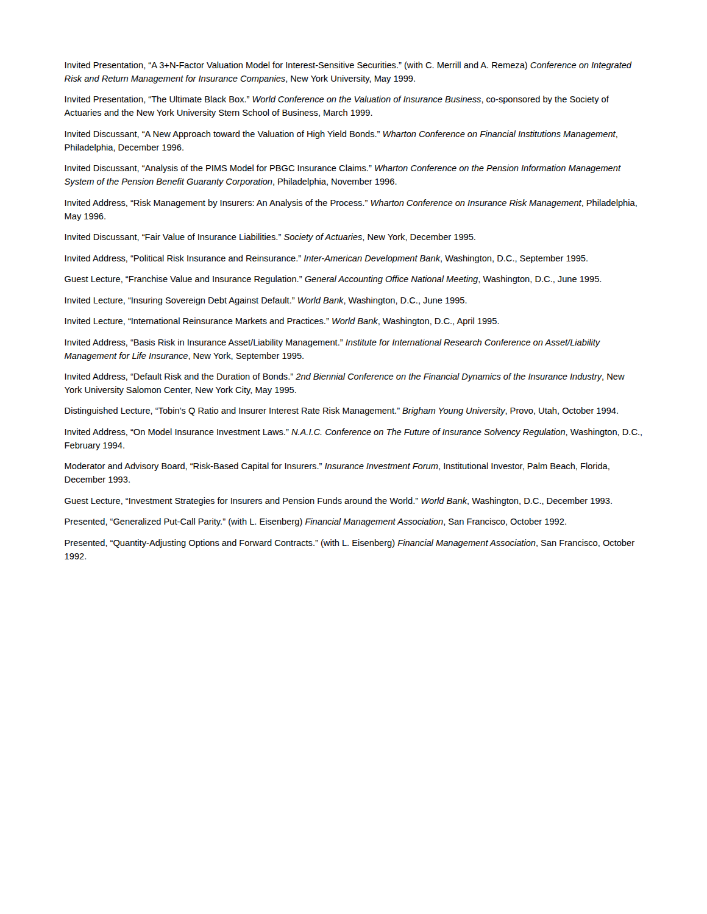Invited Presentation, “A 3+N-Factor Valuation Model for Interest-Sensitive Securities.” (with C. Merrill and A. Remeza) Conference on Integrated Risk and Return Management for Insurance Companies, New York University, May 1999.
Invited Presentation, “The Ultimate Black Box.” World Conference on the Valuation of Insurance Business, co-sponsored by the Society of Actuaries and the New York University Stern School of Business, March 1999.
Invited Discussant, “A New Approach toward the Valuation of High Yield Bonds.” Wharton Conference on Financial Institutions Management, Philadelphia, December 1996.
Invited Discussant, “Analysis of the PIMS Model for PBGC Insurance Claims.” Wharton Conference on the Pension Information Management System of the Pension Benefit Guaranty Corporation, Philadelphia, November 1996.
Invited Address, “Risk Management by Insurers: An Analysis of the Process.” Wharton Conference on Insurance Risk Management, Philadelphia, May 1996.
Invited Discussant, “Fair Value of Insurance Liabilities.” Society of Actuaries, New York, December 1995.
Invited Address, “Political Risk Insurance and Reinsurance.” Inter-American Development Bank, Washington, D.C., September 1995.
Guest Lecture, “Franchise Value and Insurance Regulation.” General Accounting Office National Meeting, Washington, D.C., June 1995.
Invited Lecture, “Insuring Sovereign Debt Against Default.” World Bank, Washington, D.C., June 1995.
Invited Lecture, “International Reinsurance Markets and Practices.” World Bank, Washington, D.C., April 1995.
Invited Address, “Basis Risk in Insurance Asset/Liability Management.” Institute for International Research Conference on Asset/Liability Management for Life Insurance, New York, September 1995.
Invited Address, “Default Risk and the Duration of Bonds.” 2nd Biennial Conference on the Financial Dynamics of the Insurance Industry, New York University Salomon Center, New York City, May 1995.
Distinguished Lecture, “Tobin’s Q Ratio and Insurer Interest Rate Risk Management.” Brigham Young University, Provo, Utah, October 1994.
Invited Address, “On Model Insurance Investment Laws.” N.A.I.C. Conference on The Future of Insurance Solvency Regulation, Washington, D.C., February 1994.
Moderator and Advisory Board, “Risk-Based Capital for Insurers.” Insurance Investment Forum, Institutional Investor, Palm Beach, Florida, December 1993.
Guest Lecture, “Investment Strategies for Insurers and Pension Funds around the World.” World Bank, Washington, D.C., December 1993.
Presented, “Generalized Put-Call Parity.” (with L. Eisenberg) Financial Management Association, San Francisco, October 1992.
Presented, “Quantity-Adjusting Options and Forward Contracts.” (with L. Eisenberg) Financial Management Association, San Francisco, October 1992.